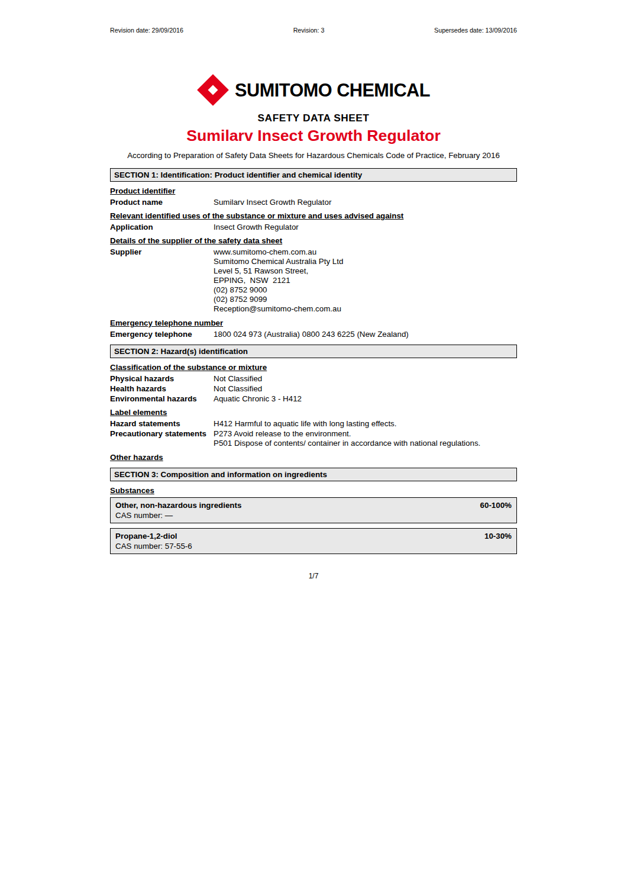Revision date: 29/09/2016
Revision: 3
Supersedes date: 13/09/2016
SUMITOMO CHEMICAL
SAFETY DATA SHEET
Sumilarv Insect Growth Regulator
According to Preparation of Safety Data Sheets for Hazardous Chemicals Code of Practice, February 2016
SECTION 1: Identification: Product identifier and chemical identity
Product identifier
Product name
Sumilarv Insect Growth Regulator
Relevant identified uses of the substance or mixture and uses advised against
Application
Insect Growth Regulator
Details of the supplier of the safety data sheet
Supplier
www.sumitomo-chem.com.au
Sumitomo Chemical Australia Pty Ltd
Level 5, 51 Rawson Street,
EPPING, NSW 2121
(02) 8752 9000
(02) 8752 9099
Reception@sumitomo-chem.com.au
Emergency telephone number
Emergency telephone
1800 024 973 (Australia) 0800 243 6225 (New Zealand)
SECTION 2: Hazard(s) identification
Classification of the substance or mixture
Physical hazards
Not Classified
Health hazards
Not Classified
Environmental hazards
Aquatic Chronic 3 - H412
Label elements
Hazard statements
H412 Harmful to aquatic life with long lasting effects.
Precautionary statements
P273 Avoid release to the environment.
P501 Dispose of contents/ container in accordance with national regulations.
Other hazards
SECTION 3: Composition and information on ingredients
Substances
Other, non-hazardous ingredients 60-100%
CAS number: —
Propane-1,2-diol 10-30%
CAS number: 57-55-6
1/7